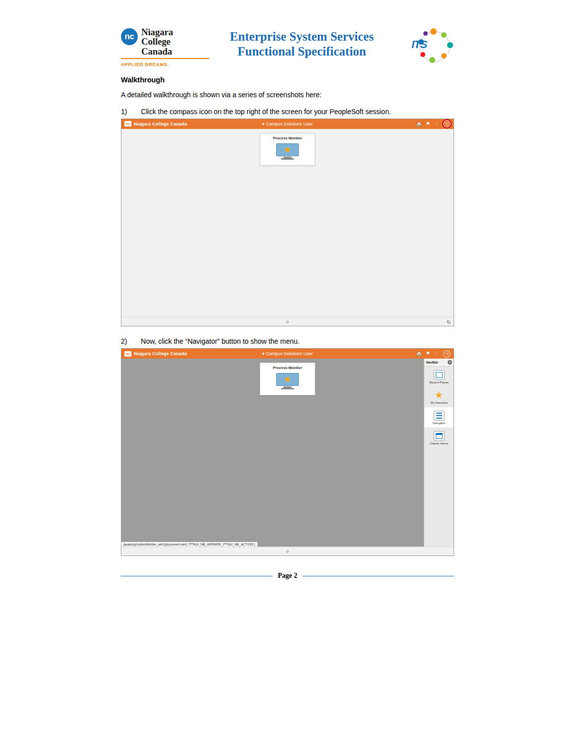nc
Niagara College Canada
APPLIED DREAMS.
Enterprise System Services
Functional Specification
ITS
Walkthrough
A detailed walkthrough is shown via a series of screenshots here:
Click the compass icon on the top right of the screen for your PeopleSoft session.
nc
Niagara College Canada
▾ Campus Solutions User
🏠 ⚑ ⋮
☉
Process Monitor
↻
Now, click the “Navigator” button to show the menu.
nc
Niagara College Canada
▾ Campus Solutions User
🏠 ⚑ ⋮
☉
Process Monitor
NavBar ×
Recent Places
★
My Favorites
Navigator
Classic Home
javascript:submitAction_win1(document.win1,'PTNUI_NB_HDRWRK_PTNUI_NB_ACTION');
Page 2